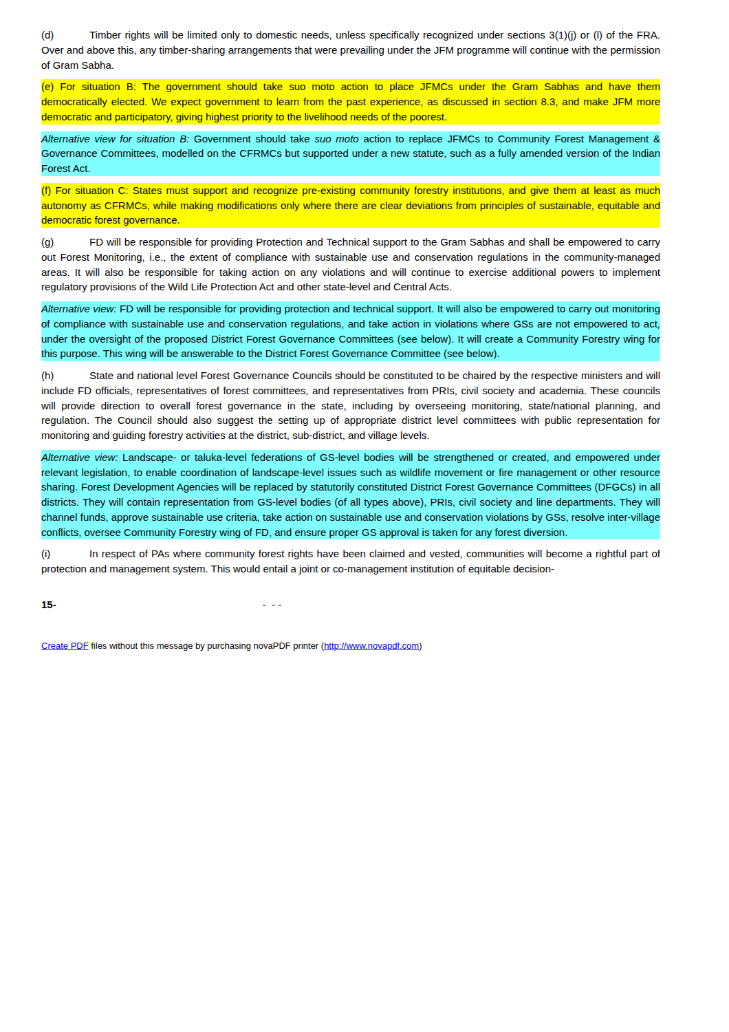(d) Timber rights will be limited only to domestic needs, unless specifically recognized under sections 3(1)(j) or (l) of the FRA. Over and above this, any timber-sharing arrangements that were prevailing under the JFM programme will continue with the permission of Gram Sabha.
(e) For situation B: The government should take suo moto action to place JFMCs under the Gram Sabhas and have them democratically elected. We expect government to learn from the past experience, as discussed in section 8.3, and make JFM more democratic and participatory, giving highest priority to the livelihood needs of the poorest.
Alternative view for situation B: Government should take suo moto action to replace JFMCs to Community Forest Management & Governance Committees, modelled on the CFRMCs but supported under a new statute, such as a fully amended version of the Indian Forest Act.
(f) For situation C: States must support and recognize pre-existing community forestry institutions, and give them at least as much autonomy as CFRMCs, while making modifications only where there are clear deviations from principles of sustainable, equitable and democratic forest governance.
(g) FD will be responsible for providing Protection and Technical support to the Gram Sabhas and shall be empowered to carry out Forest Monitoring, i.e., the extent of compliance with sustainable use and conservation regulations in the community-managed areas. It will also be responsible for taking action on any violations and will continue to exercise additional powers to implement regulatory provisions of the Wild Life Protection Act and other state-level and Central Acts.
Alternative view: FD will be responsible for providing protection and technical support. It will also be empowered to carry out monitoring of compliance with sustainable use and conservation regulations, and take action in violations where GSs are not empowered to act, under the oversight of the proposed District Forest Governance Committees (see below). It will create a Community Forestry wing for this purpose. This wing will be answerable to the District Forest Governance Committee (see below).
(h) State and national level Forest Governance Councils should be constituted to be chaired by the respective ministers and will include FD officials, representatives of forest committees, and representatives from PRIs, civil society and academia. These councils will provide direction to overall forest governance in the state, including by overseeing monitoring, state/national planning, and regulation. The Council should also suggest the setting up of appropriate district level committees with public representation for monitoring and guiding forestry activities at the district, sub-district, and village levels.
Alternative view: Landscape- or taluka-level federations of GS-level bodies will be strengthened or created, and empowered under relevant legislation, to enable coordination of landscape-level issues such as wildlife movement or fire management or other resource sharing. Forest Development Agencies will be replaced by statutorily constituted District Forest Governance Committees (DFGCs) in all districts. They will contain representation from GS-level bodies (of all types above), PRIs, civil society and line departments. They will channel funds, approve sustainable use criteria, take action on sustainable use and conservation violations by GSs, resolve inter-village conflicts, oversee Community Forestry wing of FD, and ensure proper GS approval is taken for any forest diversion.
(i) In respect of PAs where community forest rights have been claimed and vested, communities will become a rightful part of protection and management system. This would entail a joint or co-management institution of equitable decision-
15-- - -
Create PDF files without this message by purchasing novaPDF printer (http://www.novapdf.com)